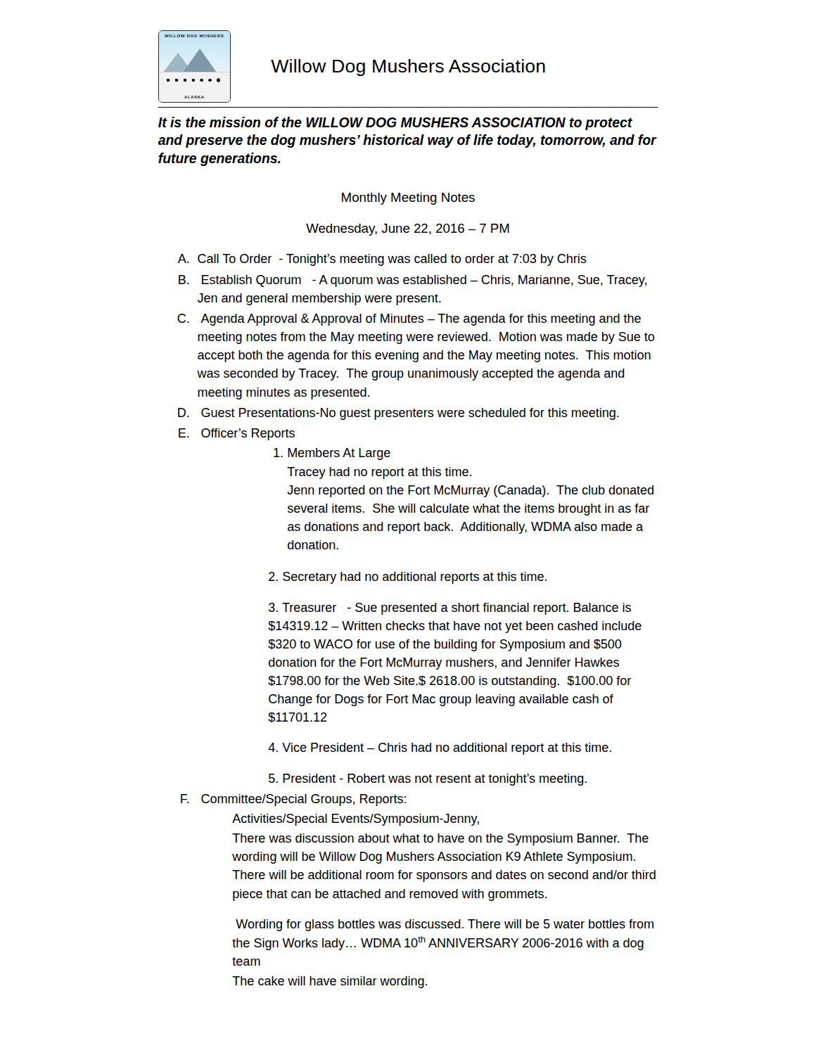WILLOW DOG MUSHERS
ALASKA
Willow Dog Mushers Association
It is the mission of the WILLOW DOG MUSHERS ASSOCIATION to protect and preserve the dog mushers’ historical way of life today, tomorrow, and for future generations.
Monthly Meeting Notes
Wednesday, June 22, 2016 – 7 PM
Call To Order - Tonight’s meeting was called to order at 7:03 by Chris
Establish Quorum - A quorum was established – Chris, Marianne, Sue, Tracey, Jen and general membership were present.
Agenda Approval & Approval of Minutes – The agenda for this meeting and the meeting notes from the May meeting were reviewed. Motion was made by Sue to accept both the agenda for this evening and the May meeting notes. This motion was seconded by Tracey. The group unanimously accepted the agenda and meeting minutes as presented.
Guest Presentations-No guest presenters were scheduled for this meeting.
Officer’s Reports
Members At Large
Tracey had no report at this time.
Jenn reported on the Fort McMurray (Canada). The club donated several items. She will calculate what the items brought in as far as donations and report back. Additionally, WDMA also made a donation.
2. Secretary had no additional reports at this time.
3. Treasurer - Sue presented a short financial report. Balance is $14319.12 – Written checks that have not yet been cashed include $320 to WACO for use of the building for Symposium and $500 donation for the Fort McMurray mushers, and Jennifer Hawkes $1798.00 for the Web Site.$ 2618.00 is outstanding. $100.00 for Change for Dogs for Fort Mac group leaving available cash of $11701.12
4. Vice President – Chris had no additional report at this time.
5. President - Robert was not resent at tonight’s meeting.
Committee/Special Groups, Reports:
Activities/Special Events/Symposium-Jenny,
There was discussion about what to have on the Symposium Banner. The wording will be Willow Dog Mushers Association K9 Athlete Symposium. There will be additional room for sponsors and dates on second and/or third piece that can be attached and removed with grommets.
Wording for glass bottles was discussed. There will be 5 water bottles from the Sign Works lady… WDMA 10th ANNIVERSARY 2006-2016 with a dog team
The cake will have similar wording.